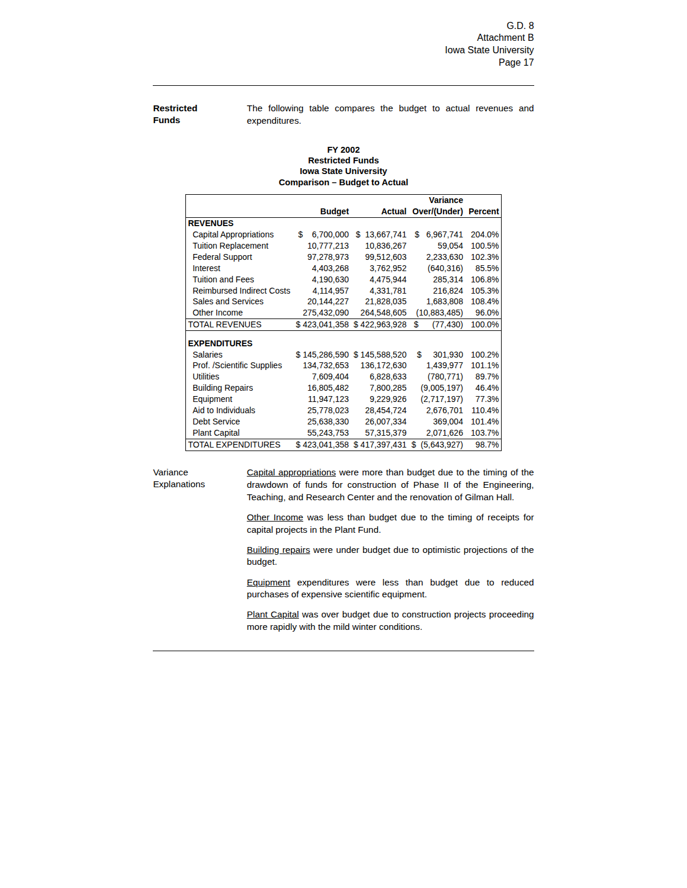G.D. 8
Attachment B
Iowa State University
Page 17
Restricted
Funds
The following table compares the budget to actual revenues and expenditures.
FY 2002
Restricted Funds
Iowa State University
Comparison – Budget to Actual
| | | | Variance | |
| --- | --- | --- | --- | --- |
| | Budget | Actual | Over/(Under) | Percent |
| REVENUES | | | | |
| Capital Appropriations | $ 6,700,000 | $ 13,667,741 | $ 6,967,741 | 204.0% |
| Tuition Replacement | 10,777,213 | 10,836,267 | 59,054 | 100.5% |
| Federal Support | 97,278,973 | 99,512,603 | 2,233,630 | 102.3% |
| Interest | 4,403,268 | 3,762,952 | (640,316) | 85.5% |
| Tuition and Fees | 4,190,630 | 4,475,944 | 285,314 | 106.8% |
| Reimbursed Indirect Costs | 4,114,957 | 4,331,781 | 216,824 | 105.3% |
| Sales and Services | 20,144,227 | 21,828,035 | 1,683,808 | 108.4% |
| Other Income | 275,432,090 | 264,548,605 | (10,883,485) | 96.0% |
| TOTAL REVENUES | $ 423,041,358 | $ 422,963,928 | $ (77,430) | 100.0% |
| EXPENDITURES | | | | |
| Salaries | $ 145,286,590 | $ 145,588,520 | $ 301,930 | 100.2% |
| Prof. /Scientific Supplies | 134,732,653 | 136,172,630 | 1,439,977 | 101.1% |
| Utilities | 7,609,404 | 6,828,633 | (780,771) | 89.7% |
| Building Repairs | 16,805,482 | 7,800,285 | (9,005,197) | 46.4% |
| Equipment | 11,947,123 | 9,229,926 | (2,717,197) | 77.3% |
| Aid to Individuals | 25,778,023 | 28,454,724 | 2,676,701 | 110.4% |
| Debt Service | 25,638,330 | 26,007,334 | 369,004 | 101.4% |
| Plant Capital | 55,243,753 | 57,315,379 | 2,071,626 | 103.7% |
| TOTAL EXPENDITURES | $ 423,041,358 | $ 417,397,431 | $ (5,643,927) | 98.7% |
Variance
Explanations
Capital appropriations were more than budget due to the timing of the drawdown of funds for construction of Phase II of the Engineering, Teaching, and Research Center and the renovation of Gilman Hall.
Other Income was less than budget due to the timing of receipts for capital projects in the Plant Fund.
Building repairs were under budget due to optimistic projections of the budget.
Equipment expenditures were less than budget due to reduced purchases of expensive scientific equipment.
Plant Capital was over budget due to construction projects proceeding more rapidly with the mild winter conditions.